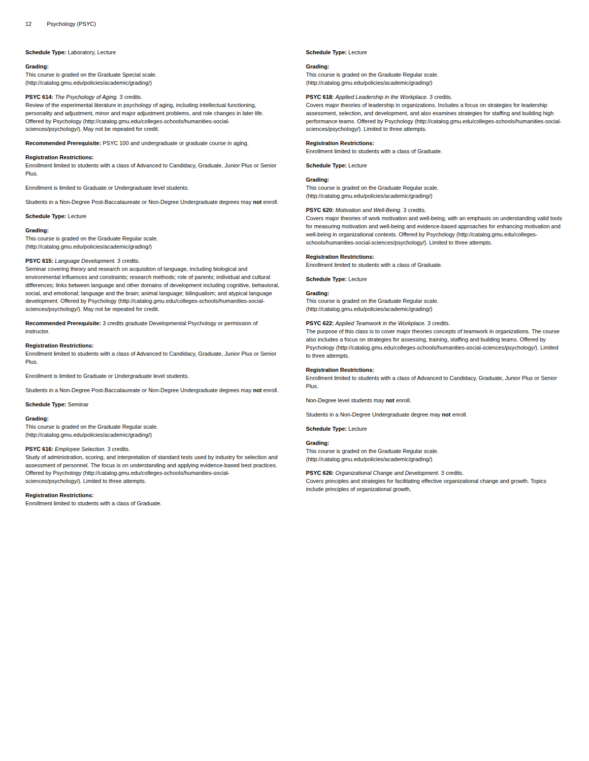12 Psychology (PSYC)
Schedule Type: Laboratory, Lecture
Grading:
This course is graded on the Graduate Special scale. (http://catalog.gmu.edu/policies/academic/grading/)
PSYC 614: The Psychology of Aging. 3 credits.
Review of the experimental literature in psychology of aging, including intellectual functioning, personality and adjustment, minor and major adjustment problems, and role changes in later life. Offered by Psychology (http://catalog.gmu.edu/colleges-schools/humanities-social-sciences/psychology/). May not be repeated for credit.
Recommended Prerequisite: PSYC 100 and undergraduate or graduate course in aging.
Registration Restrictions:
Enrollment limited to students with a class of Advanced to Candidacy, Graduate, Junior Plus or Senior Plus.
Enrollment is limited to Graduate or Undergraduate level students.
Students in a Non-Degree Post-Baccalaureate or Non-Degree Undergraduate degrees may not enroll.
Schedule Type: Lecture
Grading:
This course is graded on the Graduate Regular scale. (http://catalog.gmu.edu/policies/academic/grading/)
PSYC 615: Language Development. 3 credits.
Seminar covering theory and research on acquisition of language, including biological and environmental influences and constraints; research methods; role of parents; individual and cultural differences; links between language and other domains of development including cognitive, behavioral, social, and emotional; language and the brain; animal language; bilingualism; and atypical language development. Offered by Psychology (http://catalog.gmu.edu/colleges-schools/humanities-social-sciences/psychology/). May not be repeated for credit.
Recommended Prerequisite: 3 credits graduate Developmental Psychology or permission of instructor.
Registration Restrictions:
Enrollment limited to students with a class of Advanced to Candidacy, Graduate, Junior Plus or Senior Plus.
Enrollment is limited to Graduate or Undergraduate level students.
Students in a Non-Degree Post-Baccalaureate or Non-Degree Undergraduate degrees may not enroll.
Schedule Type: Seminar
Grading:
This course is graded on the Graduate Regular scale. (http://catalog.gmu.edu/policies/academic/grading/)
PSYC 616: Employee Selection. 3 credits.
Study of administration, scoring, and interpretation of standard tests used by industry for selection and assessment of personnel. The focus is on understanding and applying evidence-based best practices. Offered by Psychology (http://catalog.gmu.edu/colleges-schools/humanities-social-sciences/psychology/). Limited to three attempts.
Registration Restrictions:
Enrollment limited to students with a class of Graduate.
Schedule Type: Lecture
Grading:
This course is graded on the Graduate Regular scale. (http://catalog.gmu.edu/policies/academic/grading/)
PSYC 618: Applied Leadership in the Workplace. 3 credits.
Covers major theories of leadership in organizations. Includes a focus on strategies for leadership assessment, selection, and development, and also examines strategies for staffing and building high performance teams. Offered by Psychology (http://catalog.gmu.edu/colleges-schools/humanities-social-sciences/psychology/). Limited to three attempts.
Registration Restrictions:
Enrollment limited to students with a class of Graduate.
Schedule Type: Lecture
Grading:
This course is graded on the Graduate Regular scale. (http://catalog.gmu.edu/policies/academic/grading/)
PSYC 620: Motivation and Well-Being. 3 credits.
Covers major theories of work motivation and well-being, with an emphasis on understanding valid tools for measuring motivation and well-being and evidence-based approaches for enhancing motivation and well-being in organizational contexts. Offered by Psychology (http://catalog.gmu.edu/colleges-schools/humanities-social-sciences/psychology/). Limited to three attempts.
Registration Restrictions:
Enrollment limited to students with a class of Graduate.
Schedule Type: Lecture
Grading:
This course is graded on the Graduate Regular scale. (http://catalog.gmu.edu/policies/academic/grading/)
PSYC 622: Applied Teamwork in the Workplace. 3 credits.
The purpose of this class is to cover major theories concepts of teamwork in organizations. The course also includes a focus on strategies for assessing, training, staffing and building teams. Offered by Psychology (http://catalog.gmu.edu/colleges-schools/humanities-social-sciences/psychology/). Limited to three attempts.
Registration Restrictions:
Enrollment limited to students with a class of Advanced to Candidacy, Graduate, Junior Plus or Senior Plus.
Non-Degree level students may not enroll.
Students in a Non-Degree Undergraduate degree may not enroll.
Schedule Type: Lecture
Grading:
This course is graded on the Graduate Regular scale. (http://catalog.gmu.edu/policies/academic/grading/)
PSYC 626: Organizational Change and Development. 3 credits.
Covers principles and strategies for facilitating effective organizational change and growth. Topics include principles of organizational growth,